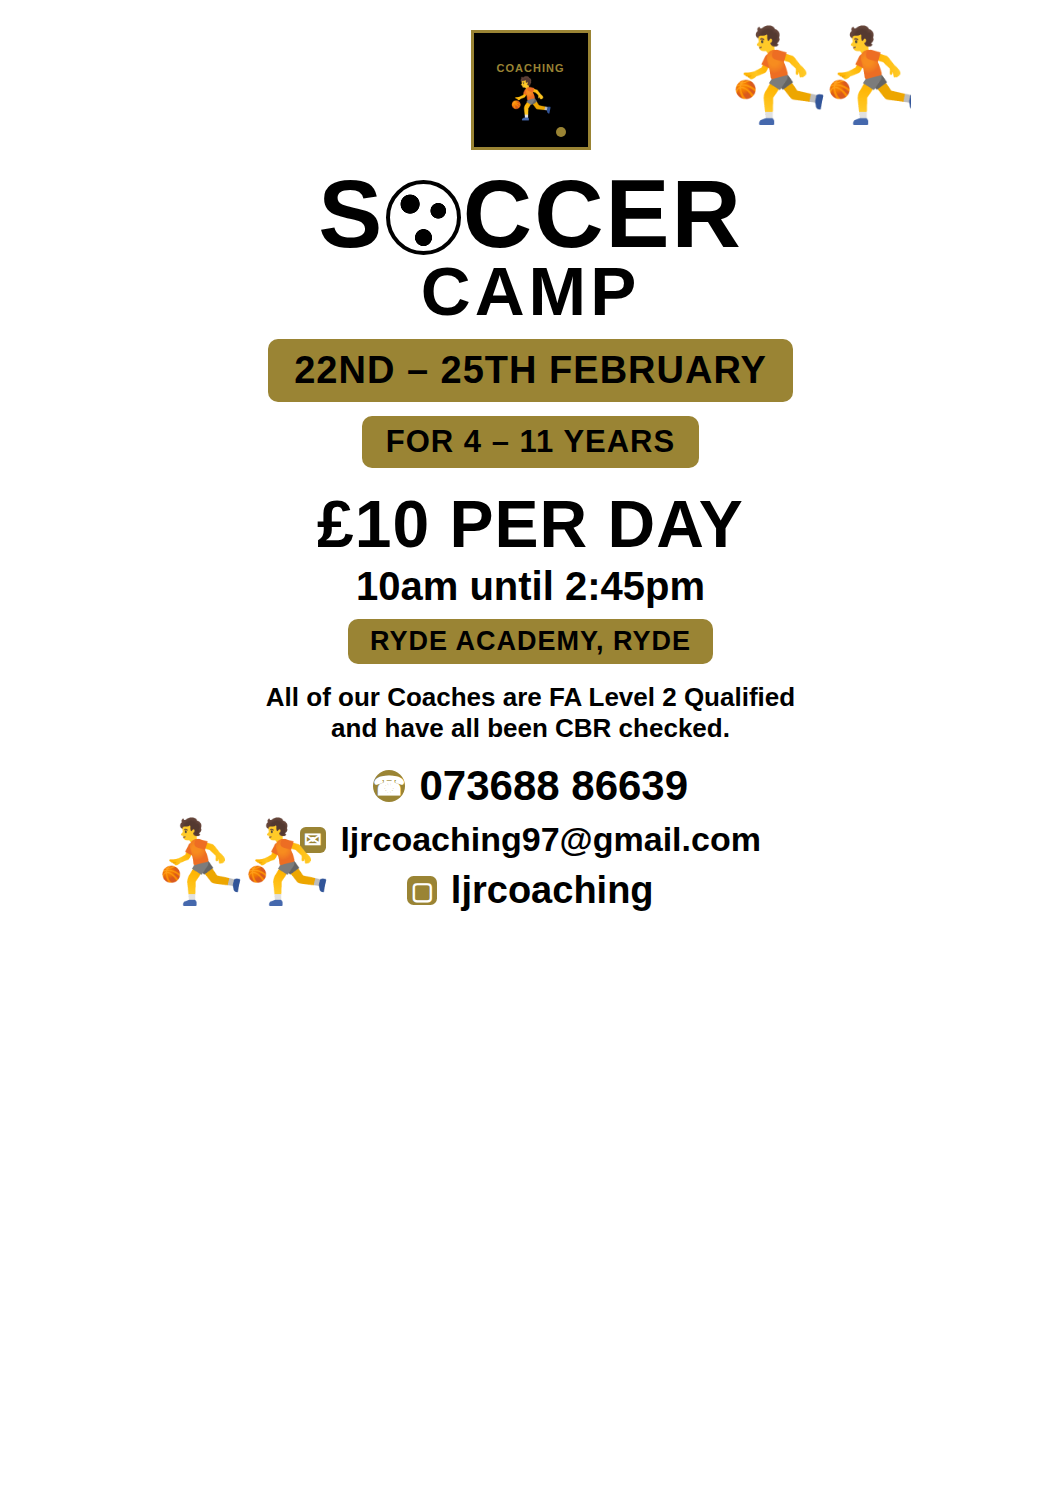⛹⛹
Coaching ⛹
S CCER Camp
22nd – 25th February
For 4 – 11 Years
£10 Per Day
10am until 2:45pm
Ryde Academy, Ryde
All of our Coaches are FA Level 2 Qualified
and have all been CBR checked.
☎ 073688 86639
✉ ljrcoaching97@gmail.com
▢ ljrcoaching
⛹⛹